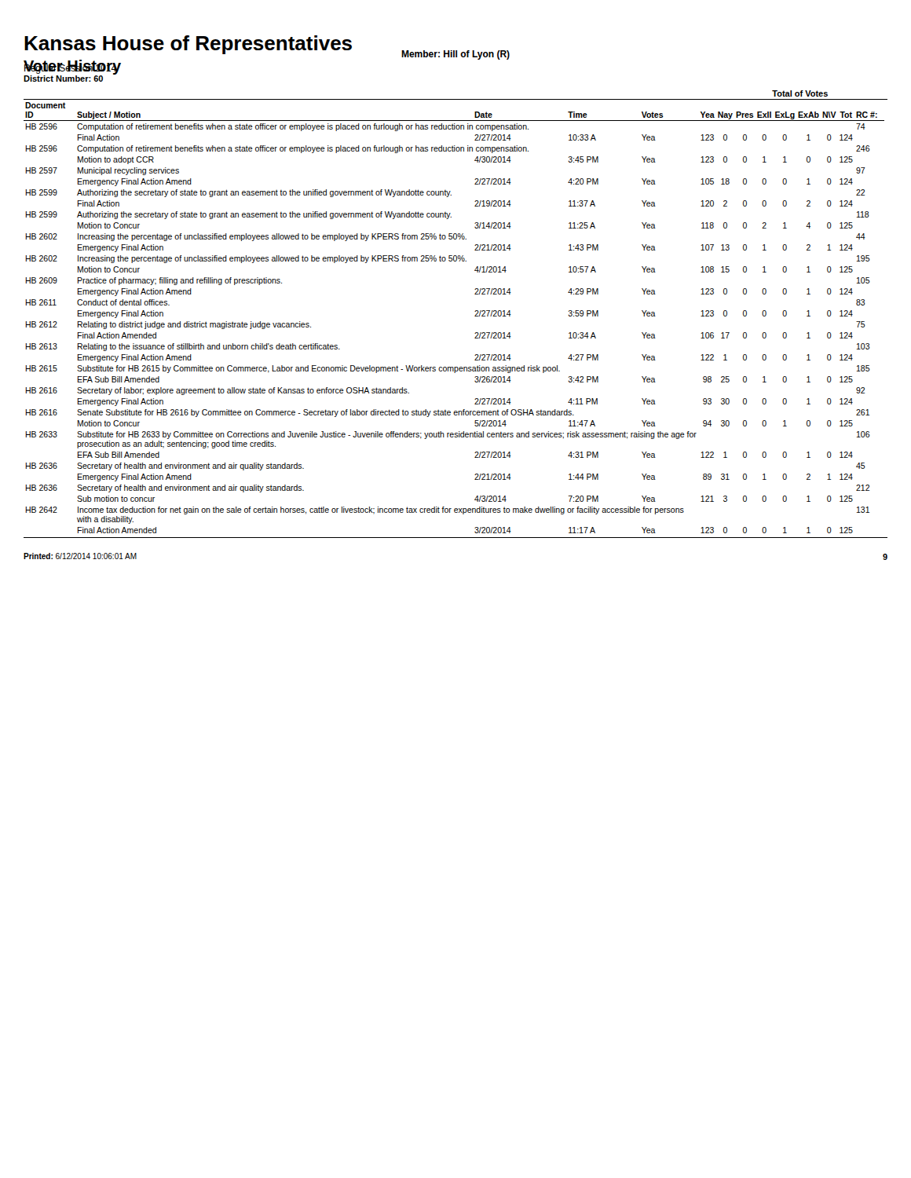Kansas House of Representatives
Voter History
Member: Hill of Lyon (R)
Regular Session 2014
District Number: 60
| | Total of Votes | |
| --- | --- | --- |
| Document ID | Subject / Motion | Date | Time | Votes | Yea | Nay | Pres | ExII | ExLg | ExAb | N\V | Tot | RC #: |
| HB 2596 | Computation of retirement benefits when a state officer or employee is placed on furlough or has reduction in compensation. | | | | | | | | | 74 |
| | Final Action | 2/27/2014 | 10:33 A | Yea | 123 | 0 | 0 | 0 | 0 | 1 | 0 | 124 | |
| HB 2596 | Computation of retirement benefits when a state officer or employee is placed on furlough or has reduction in compensation. | | | | | | | | | 246 |
| | Motion to adopt CCR | 4/30/2014 | 3:45 PM | Yea | 123 | 0 | 0 | 1 | 1 | 0 | 0 | 125 | |
| HB 2597 | Municipal recycling services | | | | | | | | | 97 |
| | Emergency Final Action Amend | 2/27/2014 | 4:20 PM | Yea | 105 | 18 | 0 | 0 | 0 | 1 | 0 | 124 | |
| HB 2599 | Authorizing the secretary of state to grant an easement to the unified government of Wyandotte county. | | | | | | | | | 22 |
| | Final Action | 2/19/2014 | 11:37 A | Yea | 120 | 2 | 0 | 0 | 0 | 2 | 0 | 124 | |
| HB 2599 | Authorizing the secretary of state to grant an easement to the unified government of Wyandotte county. | | | | | | | | | 118 |
| | Motion to Concur | 3/14/2014 | 11:25 A | Yea | 118 | 0 | 0 | 2 | 1 | 4 | 0 | 125 | |
| HB 2602 | Increasing the percentage of unclassified employees allowed to be employed by KPERS from 25% to 50%. | | | | | | | | | 44 |
| | Emergency Final Action | 2/21/2014 | 1:43 PM | Yea | 107 | 13 | 0 | 1 | 0 | 2 | 1 | 124 | |
| HB 2602 | Increasing the percentage of unclassified employees allowed to be employed by KPERS from 25% to 50%. | | | | | | | | | 195 |
| | Motion to Concur | 4/1/2014 | 10:57 A | Yea | 108 | 15 | 0 | 1 | 0 | 1 | 0 | 125 | |
| HB 2609 | Practice of pharmacy; filling and refilling of prescriptions. | | | | | | | | | 105 |
| | Emergency Final Action Amend | 2/27/2014 | 4:29 PM | Yea | 123 | 0 | 0 | 0 | 0 | 1 | 0 | 124 | |
| HB 2611 | Conduct of dental offices. | | | | | | | | | 83 |
| | Emergency Final Action | 2/27/2014 | 3:59 PM | Yea | 123 | 0 | 0 | 0 | 0 | 1 | 0 | 124 | |
| HB 2612 | Relating to district judge and district magistrate judge vacancies. | | | | | | | | | 75 |
| | Final Action Amended | 2/27/2014 | 10:34 A | Yea | 106 | 17 | 0 | 0 | 0 | 1 | 0 | 124 | |
| HB 2613 | Relating to the issuance of stillbirth and unborn child's death certificates. | | | | | | | | | 103 |
| | Emergency Final Action Amend | 2/27/2014 | 4:27 PM | Yea | 122 | 1 | 0 | 0 | 0 | 1 | 0 | 124 | |
| HB 2615 | Substitute for HB 2615 by Committee on Commerce, Labor and Economic Development - Workers compensation assigned risk pool. | | | | | | | | | 185 |
| | EFA Sub Bill Amended | 3/26/2014 | 3:42 PM | Yea | 98 | 25 | 0 | 1 | 0 | 1 | 0 | 125 | |
| HB 2616 | Secretary of labor; explore agreement to allow state of Kansas to enforce OSHA standards. | | | | | | | | | 92 |
| | Emergency Final Action | 2/27/2014 | 4:11 PM | Yea | 93 | 30 | 0 | 0 | 0 | 1 | 0 | 124 | |
| HB 2616 | Senate Substitute for HB 2616 by Committee on Commerce - Secretary of labor directed to study state enforcement of OSHA standards. | | | | | | | | | 261 |
| | Motion to Concur | 5/2/2014 | 11:47 A | Yea | 94 | 30 | 0 | 0 | 1 | 0 | 0 | 125 | |
| HB 2633 | Substitute for HB 2633 by Committee on Corrections and Juvenile Justice - Juvenile offenders; youth residential centers and services; risk assessment; raising the age for prosecution as an adult; sentencing; good time credits. | | | | | | | | | 106 |
| | EFA Sub Bill Amended | 2/27/2014 | 4:31 PM | Yea | 122 | 1 | 0 | 0 | 0 | 1 | 0 | 124 | |
| HB 2636 | Secretary of health and environment and air quality standards. | | | | | | | | | 45 |
| | Emergency Final Action Amend | 2/21/2014 | 1:44 PM | Yea | 89 | 31 | 0 | 1 | 0 | 2 | 1 | 124 | |
| HB 2636 | Secretary of health and environment and air quality standards. | | | | | | | | | 212 |
| | Sub motion to concur | 4/3/2014 | 7:20 PM | Yea | 121 | 3 | 0 | 0 | 0 | 1 | 0 | 125 | |
| HB 2642 | Income tax deduction for net gain on the sale of certain horses, cattle or livestock; income tax credit for expenditures to make dwelling or facility accessible for persons with a disability. | | | | | | | | | 131 |
| | Final Action Amended | 3/20/2014 | 11:17 A | Yea | 123 | 0 | 0 | 0 | 1 | 1 | 0 | 125 | |
Printed: 6/12/2014 10:06:01 AM
9